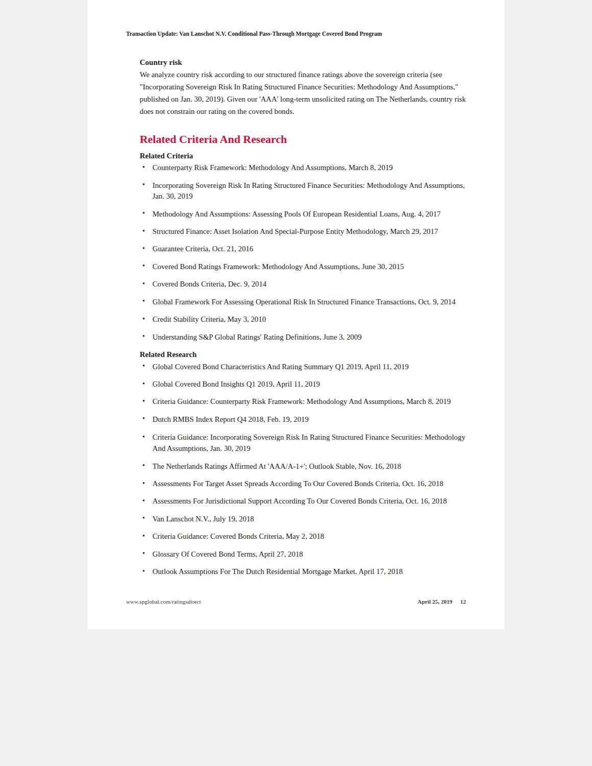Transaction Update: Van Lanschot N.V. Conditional Pass-Through Mortgage Covered Bond Program
Country risk
We analyze country risk according to our structured finance ratings above the sovereign criteria (see "Incorporating Sovereign Risk In Rating Structured Finance Securities: Methodology And Assumptions," published on Jan. 30, 2019). Given our 'AAA' long-term unsolicited rating on The Netherlands, country risk does not constrain our rating on the covered bonds.
Related Criteria And Research
Related Criteria
Counterparty Risk Framework: Methodology And Assumptions, March 8, 2019
Incorporating Sovereign Risk In Rating Structured Finance Securities: Methodology And Assumptions, Jan. 30, 2019
Methodology And Assumptions: Assessing Pools Of European Residential Loans, Aug. 4, 2017
Structured Finance: Asset Isolation And Special-Purpose Entity Methodology, March 29, 2017
Guarantee Criteria, Oct. 21, 2016
Covered Bond Ratings Framework: Methodology And Assumptions, June 30, 2015
Covered Bonds Criteria, Dec. 9, 2014
Global Framework For Assessing Operational Risk In Structured Finance Transactions, Oct. 9, 2014
Credit Stability Criteria, May 3, 2010
Understanding S&P Global Ratings' Rating Definitions, June 3, 2009
Related Research
Global Covered Bond Characteristics And Rating Summary Q1 2019, April 11, 2019
Global Covered Bond Insights Q1 2019, April 11, 2019
Criteria Guidance: Counterparty Risk Framework: Methodology And Assumptions, March 8, 2019
Dutch RMBS Index Report Q4 2018, Feb. 19, 2019
Criteria Guidance: Incorporating Sovereign Risk In Rating Structured Finance Securities: Methodology And Assumptions, Jan. 30, 2019
The Netherlands Ratings Affirmed At 'AAA/A-1+'; Outlook Stable, Nov. 16, 2018
Assessments For Target Asset Spreads According To Our Covered Bonds Criteria, Oct. 16, 2018
Assessments For Jurisdictional Support According To Our Covered Bonds Criteria, Oct. 16, 2018
Van Lanschot N.V., July 19, 2018
Criteria Guidance: Covered Bonds Criteria, May 2, 2018
Glossary Of Covered Bond Terms, April 27, 2018
Outlook Assumptions For The Dutch Residential Mortgage Market, April 17, 2018
www.spglobal.com/ratingsdirect April 25, 201912